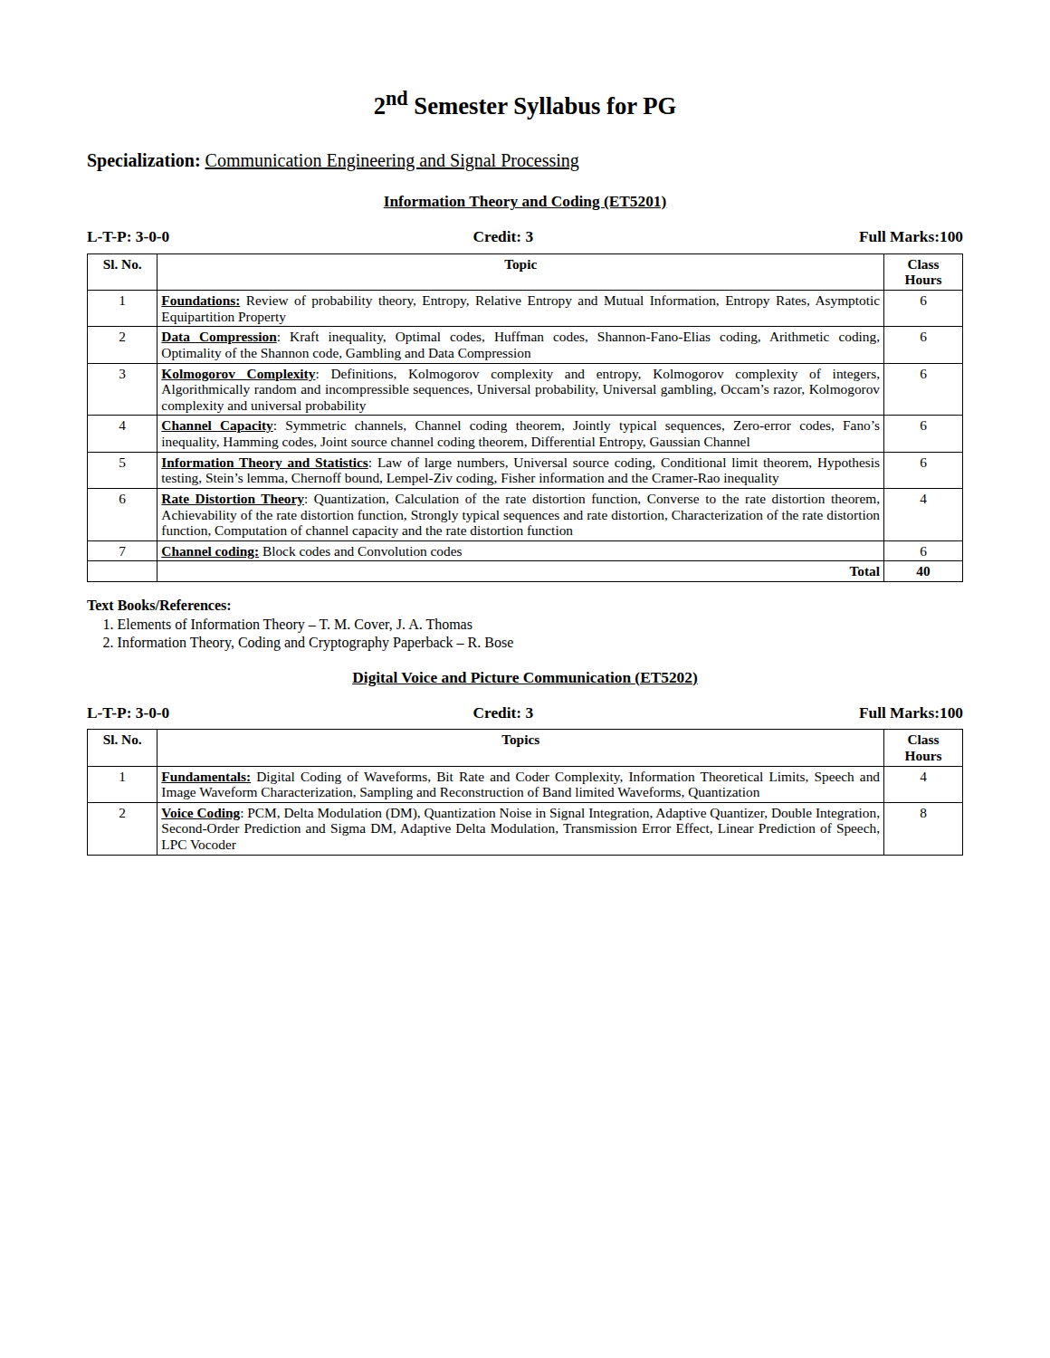2nd Semester Syllabus for PG
Specialization: Communication Engineering and Signal Processing
Information Theory and Coding (ET5201)
L-T-P: 3-0-0 Credit: 3 Full Marks:100
| Sl. No. | Topic | Class Hours |
| --- | --- | --- |
| 1 | Foundations: Review of probability theory, Entropy, Relative Entropy and Mutual Information, Entropy Rates, Asymptotic Equipartition Property | 6 |
| 2 | Data Compression : Kraft inequality, Optimal codes, Huffman codes, Shannon-Fano-Elias coding, Arithmetic coding, Optimality of the Shannon code, Gambling and Data Compression | 6 |
| 3 | Kolmogorov Complexity : Definitions, Kolmogorov complexity and entropy, Kolmogorov complexity of integers, Algorithmically random and incompressible sequences, Universal probability, Universal gambling, Occam’s razor, Kolmogorov complexity and universal probability | 6 |
| 4 | Channel Capacity : Symmetric channels, Channel coding theorem, Jointly typical sequences, Zero-error codes, Fano’s inequality, Hamming codes, Joint source channel coding theorem, Differential Entropy, Gaussian Channel | 6 |
| 5 | Information Theory and Statistics : Law of large numbers, Universal source coding, Conditional limit theorem, Hypothesis testing, Stein’s lemma, Chernoff bound, Lempel-Ziv coding, Fisher information and the Cramer-Rao inequality | 6 |
| 6 | Rate Distortion Theory : Quantization, Calculation of the rate distortion function, Converse to the rate distortion theorem, Achievability of the rate distortion function, Strongly typical sequences and rate distortion, Characterization of the rate distortion function, Computation of channel capacity and the rate distortion function | 4 |
| 7 | Channel coding: Block codes and Convolution codes | 6 |
| | Total | 40 |
Text Books/References:
Elements of Information Theory – T. M. Cover, J. A. Thomas
Information Theory, Coding and Cryptography Paperback – R. Bose
Digital Voice and Picture Communication (ET5202)
L-T-P: 3-0-0 Credit: 3 Full Marks:100
| Sl. No. | Topics | Class Hours |
| --- | --- | --- |
| 1 | Fundamentals: Digital Coding of Waveforms, Bit Rate and Coder Complexity, Information Theoretical Limits, Speech and Image Waveform Characterization, Sampling and Reconstruction of Band limited Waveforms, Quantization | 4 |
| 2 | Voice Coding : PCM, Delta Modulation (DM), Quantization Noise in Signal Integration, Adaptive Quantizer, Double Integration, Second-Order Prediction and Sigma DM, Adaptive Delta Modulation, Transmission Error Effect, Linear Prediction of Speech, LPC Vocoder | 8 |